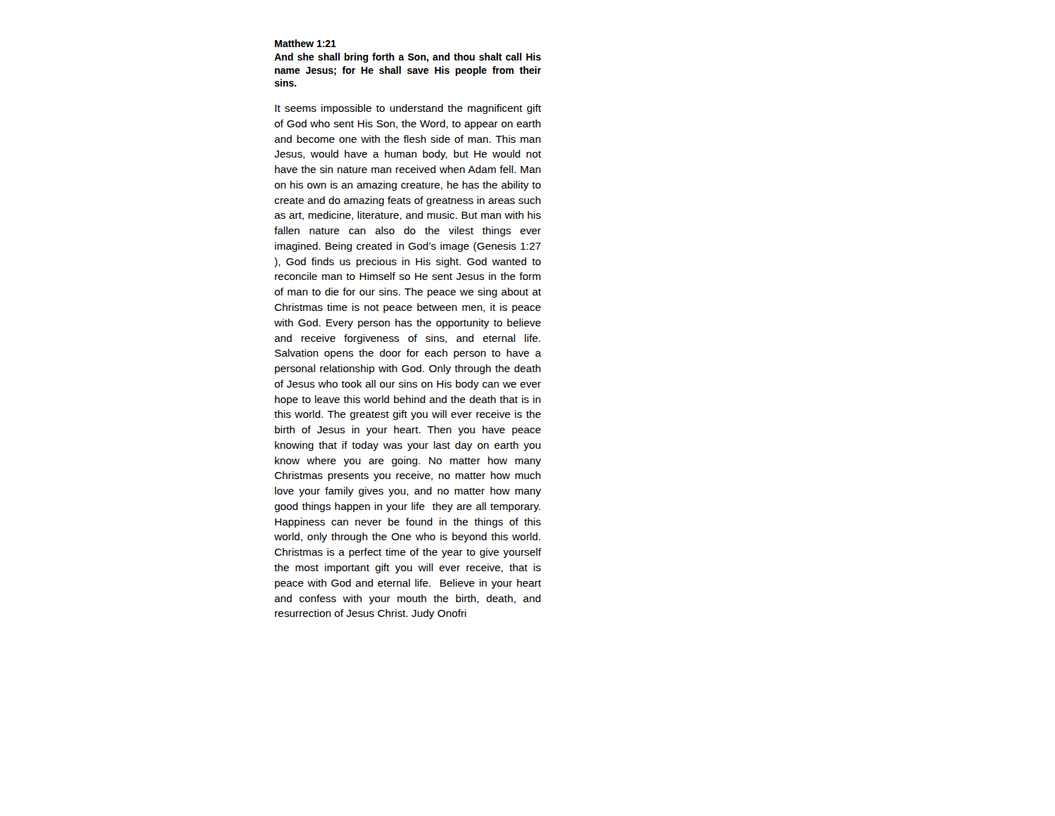Matthew 1:21 And she shall bring forth a Son, and thou shalt call His name Jesus; for He shall save His people from their sins.
It seems impossible to understand the magnificent gift of God who sent His Son, the Word, to appear on earth and become one with the flesh side of man. This man Jesus, would have a human body, but He would not have the sin nature man received when Adam fell. Man on his own is an amazing creature, he has the ability to create and do amazing feats of greatness in areas such as art, medicine, literature, and music. But man with his fallen nature can also do the vilest things ever imagined. Being created in God’s image (Genesis 1:27 ), God finds us precious in His sight. God wanted to reconcile man to Himself so He sent Jesus in the form of man to die for our sins. The peace we sing about at Christmas time is not peace between men, it is peace with God. Every person has the opportunity to believe and receive forgiveness of sins, and eternal life. Salvation opens the door for each person to have a personal relationship with God. Only through the death of Jesus who took all our sins on His body can we ever hope to leave this world behind and the death that is in this world. The greatest gift you will ever receive is the birth of Jesus in your heart. Then you have peace knowing that if today was your last day on earth you know where you are going. No matter how many Christmas presents you receive, no matter how much love your family gives you, and no matter how many good things happen in your life they are all temporary. Happiness can never be found in the things of this world, only through the One who is beyond this world. Christmas is a perfect time of the year to give yourself the most important gift you will ever receive, that is peace with God and eternal life. Believe in your heart and confess with your mouth the birth, death, and resurrection of Jesus Christ. Judy Onofri